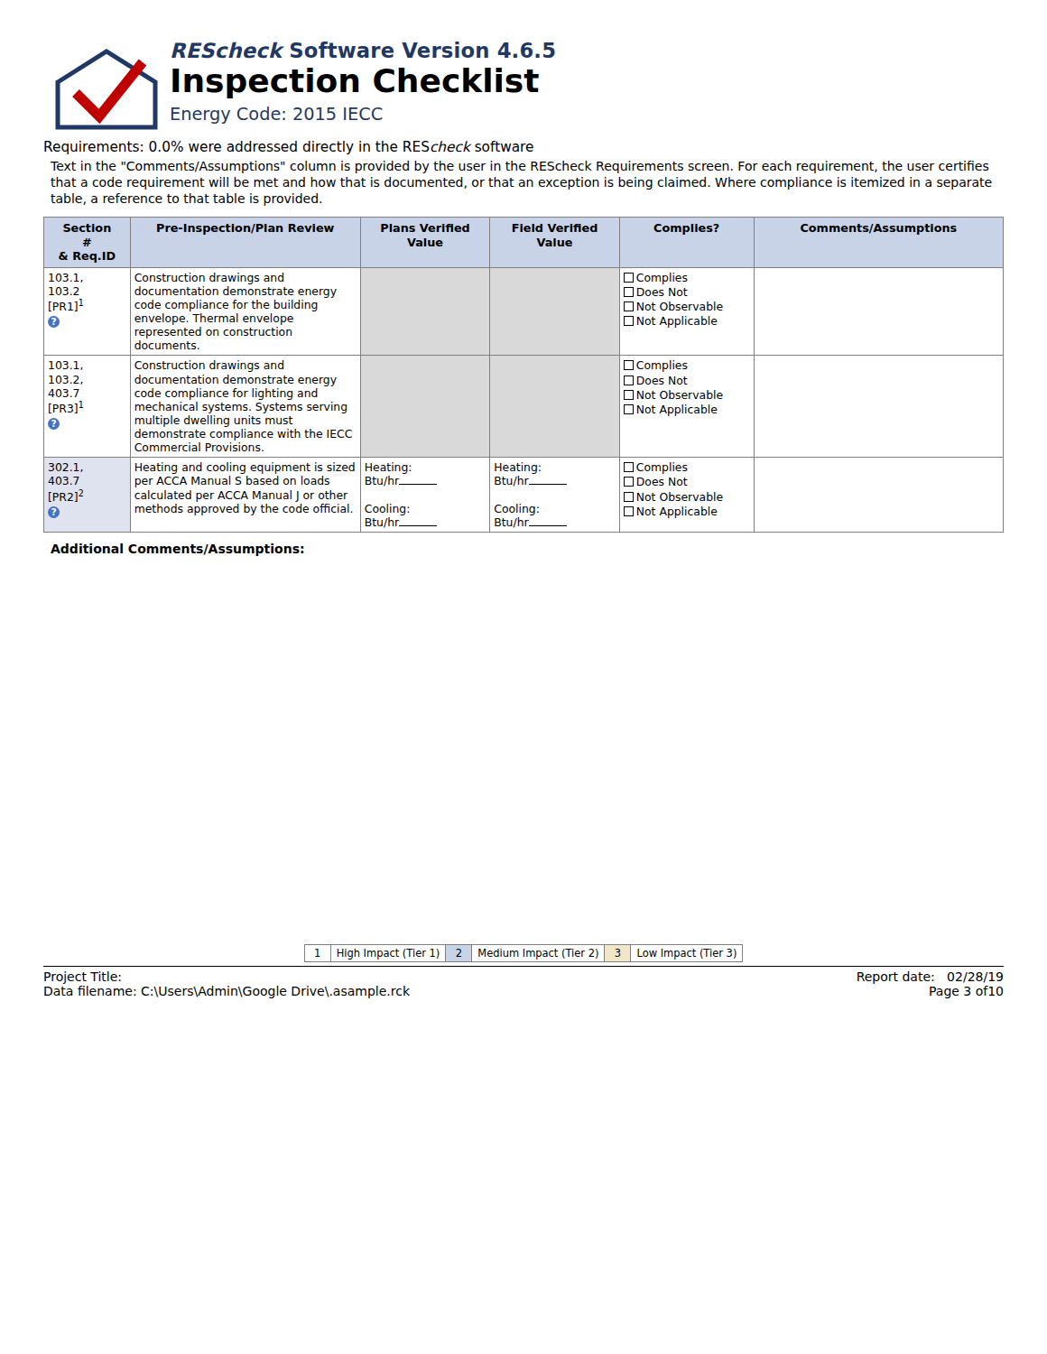REScheck Software Version 4.6.5
Inspection Checklist
Energy Code: 2015 IECC
Requirements: 0.0% were addressed directly in the REScheck software
Text in the "Comments/Assumptions" column is provided by the user in the REScheck Requirements screen. For each requirement, the user certifies that a code requirement will be met and how that is documented, or that an exception is being claimed. Where compliance is itemized in a separate table, a reference to that table is provided.
| Section # & Req.ID | Pre-Inspection/Plan Review | Plans Verified Value | Field Verified Value | Complies? | Comments/Assumptions |
| --- | --- | --- | --- | --- | --- |
| 103.1, 103.2 [PR1] 1 ? | Construction drawings and documentation demonstrate energy code compliance for the building envelope. Thermal envelope represented on construction documents. | | | Complies Does Not Not Observable Not Applicable | |
| 103.1, 103.2, 403.7 [PR3] 1 ? | Construction drawings and documentation demonstrate energy code compliance for lighting and mechanical systems. Systems serving multiple dwelling units must demonstrate compliance with the IECC Commercial Provisions. | | | Complies Does Not Not Observable Not Applicable | |
| 302.1, 403.7 [PR2] 2 ? | Heating and cooling equipment is sized per ACCA Manual S based on loads calculated per ACCA Manual J or other methods approved by the code official. | Heating: Btu/hr Cooling: Btu/hr | Heating: Btu/hr Cooling: Btu/hr | Complies Does Not Not Observable Not Applicable | |
Additional Comments/Assumptions:
| 1 | High Impact (Tier 1) | 2 | Medium Impact (Tier 2) | 3 | Low Impact (Tier 3) |
Project Title:
Data filename: C:\Users\Admin\Google Drive\.asample.rck
Report date: 02/28/19
Page 3 of10